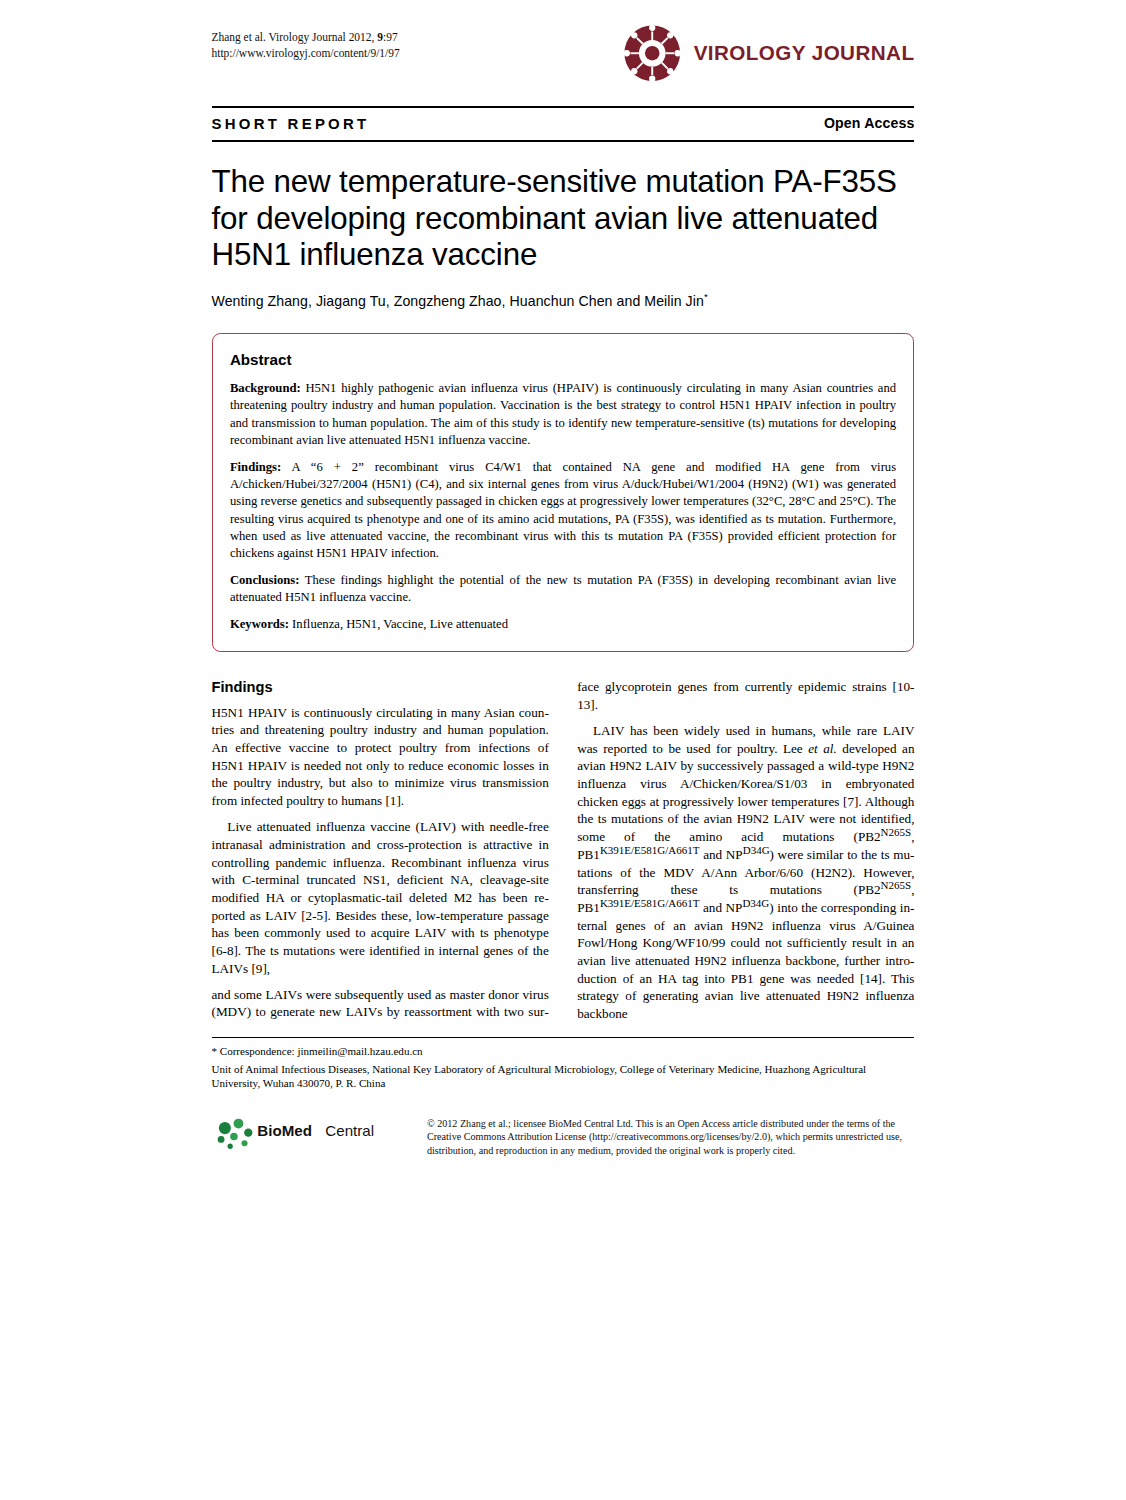Zhang et al. Virology Journal 2012, 9:97
http://www.virologyj.com/content/9/1/97
VIROLOGY JOURNAL
Short Report
Open Access
The new temperature-sensitive mutation PA-F35S for developing recombinant avian live attenuated H5N1 influenza vaccine
Wenting Zhang, Jiagang Tu, Zongzheng Zhao, Huanchun Chen and Meilin Jin*
Abstract
Background: H5N1 highly pathogenic avian influenza virus (HPAIV) is continuously circulating in many Asian countries and threatening poultry industry and human population. Vaccination is the best strategy to control H5N1 HPAIV infection in poultry and transmission to human population. The aim of this study is to identify new temperature-sensitive (ts) mutations for developing recombinant avian live attenuated H5N1 influenza vaccine.
Findings: A “6 + 2” recombinant virus C4/W1 that contained NA gene and modified HA gene from virus A/chicken/Hubei/327/2004 (H5N1) (C4), and six internal genes from virus A/duck/Hubei/W1/2004 (H9N2) (W1) was generated using reverse genetics and subsequently passaged in chicken eggs at progressively lower temperatures (32°C, 28°C and 25°C). The resulting virus acquired ts phenotype and one of its amino acid mutations, PA (F35S), was identified as ts mutation. Furthermore, when used as live attenuated vaccine, the recombinant virus with this ts mutation PA (F35S) provided efficient protection for chickens against H5N1 HPAIV infection.
Conclusions: These findings highlight the potential of the new ts mutation PA (F35S) in developing recombinant avian live attenuated H5N1 influenza vaccine.
Keywords: Influenza, H5N1, Vaccine, Live attenuated
Findings
H5N1 HPAIV is continuously circulating in many Asian countries and threatening poultry industry and human population. An effective vaccine to protect poultry from infections of H5N1 HPAIV is needed not only to reduce economic losses in the poultry industry, but also to minimize virus transmission from infected poultry to humans [1].
Live attenuated influenza vaccine (LAIV) with needle-free intranasal administration and cross-protection is attractive in controlling pandemic influenza. Recombinant influenza virus with C-terminal truncated NS1, deficient NA, cleavage-site modified HA or cytoplasmatic-tail deleted M2 has been reported as LAIV [2-5]. Besides these, low-temperature passage has been commonly used to acquire LAIV with ts phenotype [6-8]. The ts mutations were identified in internal genes of the LAIVs [9],
and some LAIVs were subsequently used as master donor virus (MDV) to generate new LAIVs by reassortment with two surface glycoprotein genes from currently epidemic strains [10-13].
LAIV has been widely used in humans, while rare LAIV was reported to be used for poultry. Lee et al. developed an avian H9N2 LAIV by successively passaged a wild-type H9N2 influenza virus A/Chicken/Korea/S1/03 in embryonated chicken eggs at progressively lower temperatures [7]. Although the ts mutations of the avian H9N2 LAIV were not identified, some of the amino acid mutations (PB2N265S, PB1K391E/E581G/A661T and NPD34G) were similar to the ts mutations of the MDV A/Ann Arbor/6/60 (H2N2). However, transferring these ts mutations (PB2N265S, PB1K391E/E581G/A661T and NPD34G) into the corresponding internal genes of an avian H9N2 influenza virus A/Guinea Fowl/Hong Kong/WF10/99 could not sufficiently result in an avian live attenuated H9N2 influenza backbone, further introduction of an HA tag into PB1 gene was needed [14]. This strategy of generating avian live attenuated H9N2 influenza backbone
* Correspondence: jinmeilin@mail.hzau.edu.cn
Unit of Animal Infectious Diseases, National Key Laboratory of Agricultural Microbiology, College of Veterinary Medicine, Huazhong Agricultural University, Wuhan 430070, P. R. China
BioMed Central
© 2012 Zhang et al.; licensee BioMed Central Ltd. This is an Open Access article distributed under the terms of the Creative Commons Attribution License (http://creativecommons.org/licenses/by/2.0), which permits unrestricted use, distribution, and reproduction in any medium, provided the original work is properly cited.